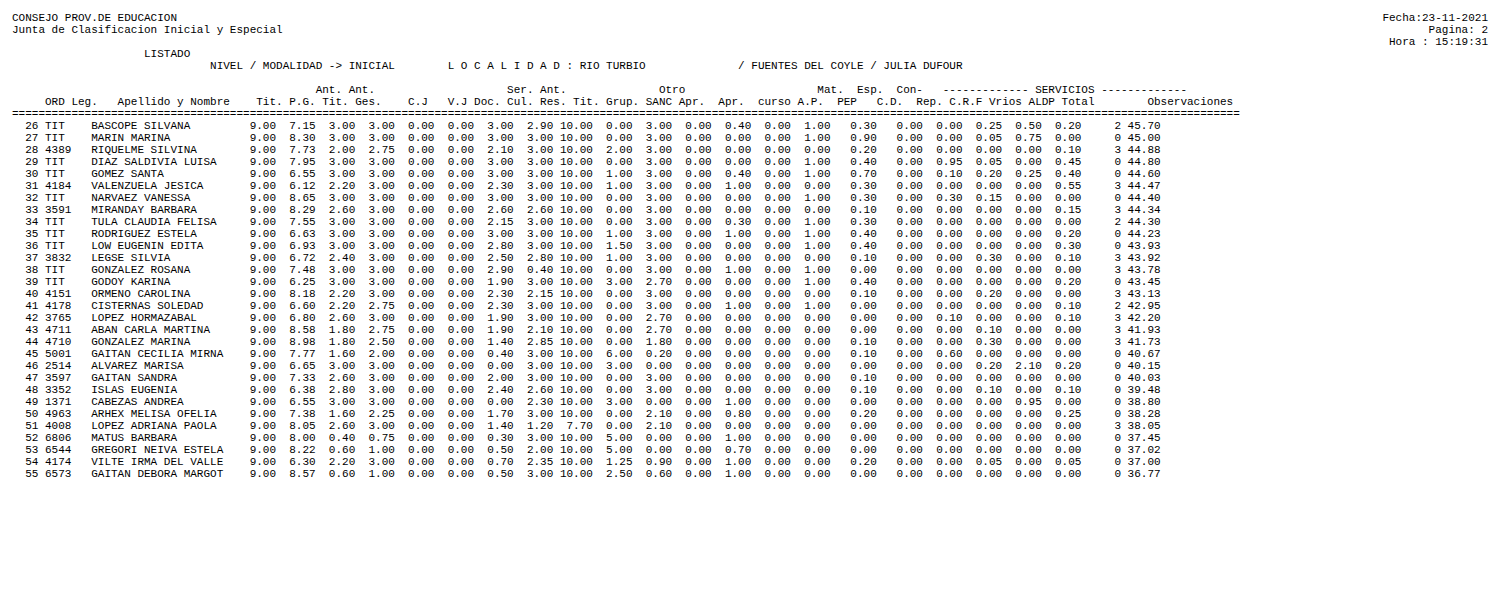CONSEJO PROV.DE EDUCACION
Junta de Clasificacion Inicial y Especial
Fecha:23-11-2021
Pagina: 2
Hora : 15:19:31
                    LISTADO
                              NIVEL / MODALIDAD -> INICIAL        L O C A L I D A D : RIO TURBIO              / FUENTES DEL COYLE / JULIA DUFOUR

                                              Ant. Ant.                    Ser. Ant.              Otro                    Mat.  Esp.  Con-   ------------- SERVICIOS -------------
     ORD Leg.   Apellido y Nombre    Tit. P.G. Tit. Ges.    C.J   V.J Doc. Cul. Res. Tit. Grup. SANC Apr.  Apr.  curso A.P.  PEP   C.D.  Rep. C.R.F Vrios ALDP Total        Observaciones
==========================================================================================================================================================================================
  26 TIT    BASCOPE SILVANA         9.00  7.15  3.00  3.00  0.00  0.00  3.00  2.90 10.00  0.00  3.00  0.00  0.40  0.00  1.00   0.30   0.00  0.00  0.25  0.50  0.20     2 45.70
  27 TIT    MARIN MARINA            9.00  8.30  3.00  3.00  0.00  0.00  3.00  3.00 10.00  0.00  3.00  0.00  0.00  0.00  1.00   0.90   0.00  0.00  0.05  0.75  0.00     0 45.00
  28 4389   RIQUELME SILVINA        9.00  7.73  2.00  2.75  0.00  0.00  2.10  3.00 10.00  2.00  3.00  0.00  0.00  0.00  0.00   0.20   0.00  0.00  0.00  0.00  0.10     3 44.88
  29 TIT    DIAZ SALDIVIA LUISA     9.00  7.95  3.00  3.00  0.00  0.00  3.00  3.00 10.00  0.00  3.00  0.00  0.00  0.00  1.00   0.40   0.00  0.95  0.05  0.00  0.45     0 44.80
  30 TIT    GOMEZ SANTA             9.00  6.55  3.00  3.00  0.00  0.00  3.00  3.00 10.00  1.00  3.00  0.00  0.40  0.00  1.00   0.70   0.00  0.10  0.20  0.25  0.40     0 44.60
  31 4184   VALENZUELA JESICA       9.00  6.12  2.20  3.00  0.00  0.00  2.30  3.00 10.00  1.00  3.00  0.00  1.00  0.00  0.00   0.30   0.00  0.00  0.00  0.00  0.55     3 44.47
  32 TIT    NARVAEZ VANESSA         9.00  8.65  3.00  3.00  0.00  0.00  3.00  3.00 10.00  0.00  3.00  0.00  0.00  0.00  1.00   0.30   0.00  0.30  0.15  0.00  0.00     0 44.40
  33 3591   MIRANDAY BARBARA        9.00  8.29  2.60  3.00  0.00  0.00  2.60  2.60 10.00  0.00  3.00  0.00  0.00  0.00  0.00   0.10   0.00  0.00  0.00  0.00  0.15     3 44.34
  34 TIT    TULA CLAUDIA FELISA     9.00  7.55  3.00  3.00  0.00  0.00  2.15  3.00 10.00  0.00  3.00  0.00  0.30  0.00  1.00   0.30   0.00  0.00  0.00  0.00  0.00     2 44.30
  35 TIT    RODRIGUEZ ESTELA        9.00  6.63  3.00  3.00  0.00  0.00  3.00  3.00 10.00  1.00  3.00  0.00  1.00  0.00  1.00   0.40   0.00  0.00  0.00  0.00  0.20     0 44.23
  36 TIT    LOW EUGENIN EDITA       9.00  6.93  3.00  3.00  0.00  0.00  2.80  3.00 10.00  1.50  3.00  0.00  0.00  0.00  1.00   0.40   0.00  0.00  0.00  0.00  0.30     0 43.93
  37 3832   LEGSE SILVIA            9.00  6.72  2.40  3.00  0.00  0.00  2.50  2.80 10.00  1.00  3.00  0.00  0.00  0.00  0.00   0.10   0.00  0.00  0.30  0.00  0.10     3 43.92
  38 TIT    GONZALEZ ROSANA         9.00  7.48  3.00  3.00  0.00  0.00  2.90  0.40 10.00  0.00  3.00  0.00  1.00  0.00  1.00   0.00   0.00  0.00  0.00  0.00  0.00     3 43.78
  39 TIT    GODOY KARINA            9.00  6.25  3.00  3.00  0.00  0.00  1.90  3.00 10.00  3.00  2.70  0.00  0.00  0.00  1.00   0.40   0.00  0.00  0.00  0.00  0.20     0 43.45
  40 4151   ORMENO CAROLINA         9.00  8.18  2.20  3.00  0.00  0.00  2.30  2.15 10.00  0.00  3.00  0.00  0.00  0.00  0.00   0.10   0.00  0.00  0.20  0.00  0.00     3 43.13
  41 4178   CISTERNAS SOLEDAD       9.00  6.60  2.20  2.75  0.00  0.00  2.30  3.00 10.00  0.00  3.00  0.00  1.00  0.00  1.00   0.00   0.00  0.00  0.00  0.00  0.10     2 42.95
  42 3765   LOPEZ HORMAZABAL        9.00  6.80  2.60  3.00  0.00  0.00  1.90  3.00 10.00  0.00  2.70  0.00  0.00  0.00  0.00   0.00   0.00  0.10  0.00  0.00  0.10     3 42.20
  43 4711   ABAN CARLA MARTINA      9.00  8.58  1.80  2.75  0.00  0.00  1.90  2.10 10.00  0.00  2.70  0.00  0.00  0.00  0.00   0.00   0.00  0.00  0.10  0.00  0.00     3 41.93
  44 4710   GONZALEZ MARINA         9.00  8.98  1.80  2.50  0.00  0.00  1.40  2.85 10.00  0.00  1.80  0.00  0.00  0.00  0.00   0.10   0.00  0.00  0.30  0.00  0.00     3 41.73
  45 5001   GAITAN CECILIA MIRNA    9.00  7.77  1.60  2.00  0.00  0.00  0.40  3.00 10.00  6.00  0.20  0.00  0.00  0.00  0.00   0.10   0.00  0.60  0.00  0.00  0.00     0 40.67
  46 2514   ALVAREZ MARISA          9.00  6.65  3.00  3.00  0.00  0.00  0.00  3.00 10.00  3.00  0.00  0.00  0.00  0.00  0.00   0.00   0.00  0.00  0.20  2.10  0.20     0 40.15
  47 3597   GAITAN SANDRA           9.00  7.33  2.60  3.00  0.00  0.00  2.00  3.00 10.00  0.00  3.00  0.00  0.00  0.00  0.00   0.10   0.00  0.00  0.00  0.00  0.00     0 40.03
  48 3352   ISLAS EUGENIA           9.00  6.38  2.80  3.00  0.00  0.00  2.40  2.60 10.00  0.00  3.00  0.00  0.00  0.00  0.00   0.10   0.00  0.00  0.10  0.00  0.10     0 39.48
  49 1371   CABEZAS ANDREA          9.00  6.55  3.00  3.00  0.00  0.00  0.00  2.30 10.00  3.00  0.00  0.00  1.00  0.00  0.00   0.00   0.00  0.00  0.00  0.95  0.00     0 38.80
  50 4963   ARHEX MELISA OFELIA     9.00  7.38  1.60  2.25  0.00  0.00  1.70  3.00 10.00  0.00  2.10  0.00  0.80  0.00  0.00   0.20   0.00  0.00  0.00  0.00  0.25     0 38.28
  51 4008   LOPEZ ADRIANA PAOLA     9.00  8.05  2.60  3.00  0.00  0.00  1.40  1.20  7.70  0.00  2.10  0.00  0.00  0.00  0.00   0.00   0.00  0.00  0.00  0.00  0.00     3 38.05
  52 6806   MATUS BARBARA           9.00  8.00  0.40  0.75  0.00  0.00  0.30  3.00 10.00  5.00  0.00  0.00  1.00  0.00  0.00   0.00   0.00  0.00  0.00  0.00  0.00     0 37.45
  53 6544   GREGORI NEIVA ESTELA    9.00  8.22  0.60  1.00  0.00  0.00  0.50  2.00 10.00  5.00  0.00  0.00  0.70  0.00  0.00   0.00   0.00  0.00  0.00  0.00  0.00     0 37.02
  54 4174   VILTE IRMA DEL VALLE    9.00  6.30  2.20  3.00  0.00  0.00  0.70  2.35 10.00  1.25  0.90  0.00  1.00  0.00  0.00   0.20   0.00  0.00  0.05  0.00  0.05     0 37.00
  55 6573   GAITAN DEBORA MARGOT    9.00  8.57  0.60  1.00  0.00  0.00  0.50  3.00 10.00  2.50  0.60  0.00  1.00  0.00  0.00   0.00   0.00  0.00  0.00  0.00  0.00     0 36.77